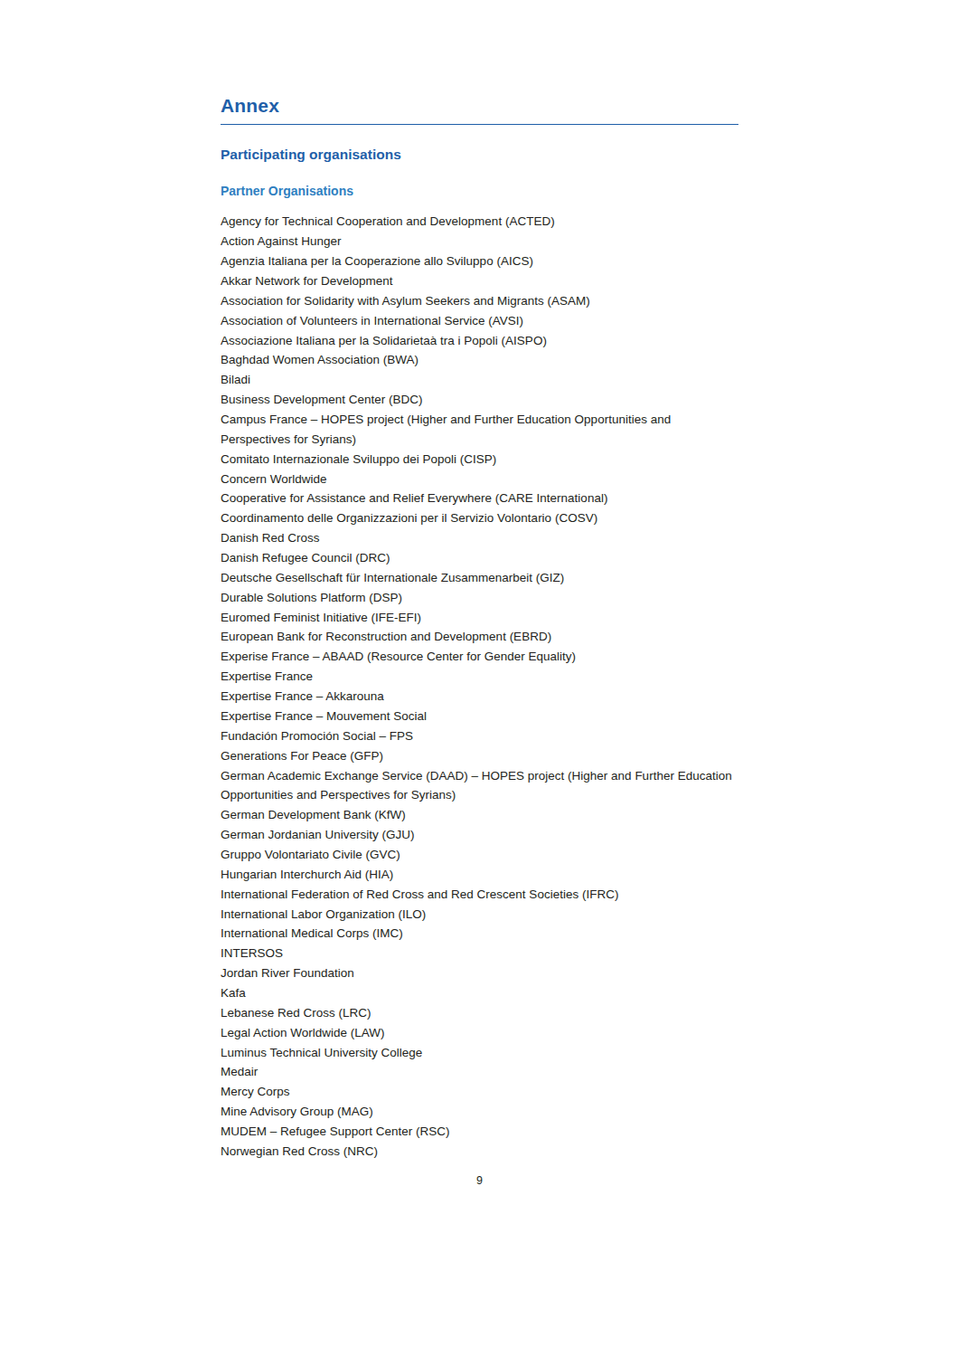Annex
Participating organisations
Partner Organisations
Agency for Technical Cooperation and Development (ACTED)
Action Against Hunger
Agenzia Italiana per la Cooperazione allo Sviluppo (AICS)
Akkar Network for Development
Association for Solidarity with Asylum Seekers and Migrants (ASAM)
Association of Volunteers in International Service (AVSI)
Associazione Italiana per la Solidarietaà tra i Popoli (AISPO)
Baghdad Women Association (BWA)
Biladi
Business Development Center (BDC)
Campus France – HOPES project (Higher and Further Education Opportunities and Perspectives for Syrians)
Comitato Internazionale Sviluppo dei Popoli (CISP)
Concern Worldwide
Cooperative for Assistance and Relief Everywhere (CARE International)
Coordinamento delle Organizzazioni per il Servizio Volontario (COSV)
Danish Red Cross
Danish Refugee Council (DRC)
Deutsche Gesellschaft für Internationale Zusammenarbeit (GIZ)
Durable Solutions Platform (DSP)
Euromed Feminist Initiative (IFE-EFI)
European Bank for Reconstruction and Development (EBRD)
Experise France – ABAAD (Resource Center for Gender Equality)
Expertise France
Expertise France – Akkarouna
Expertise France – Mouvement Social
Fundación Promoción Social – FPS
Generations For Peace (GFP)
German Academic Exchange Service (DAAD) – HOPES project (Higher and Further Education Opportunities and Perspectives for Syrians)
German Development Bank (KfW)
German Jordanian University (GJU)
Gruppo Volontariato Civile (GVC)
Hungarian Interchurch Aid (HIA)
International Federation of Red Cross and Red Crescent Societies (IFRC)
International Labor Organization (ILO)
International Medical Corps (IMC)
INTERSOS
Jordan River Foundation
Kafa
Lebanese Red Cross (LRC)
Legal Action Worldwide (LAW)
Luminus Technical University College
Medair
Mercy Corps
Mine Advisory Group (MAG)
MUDEM – Refugee Support Center (RSC)
Norwegian Red Cross (NRC)
9